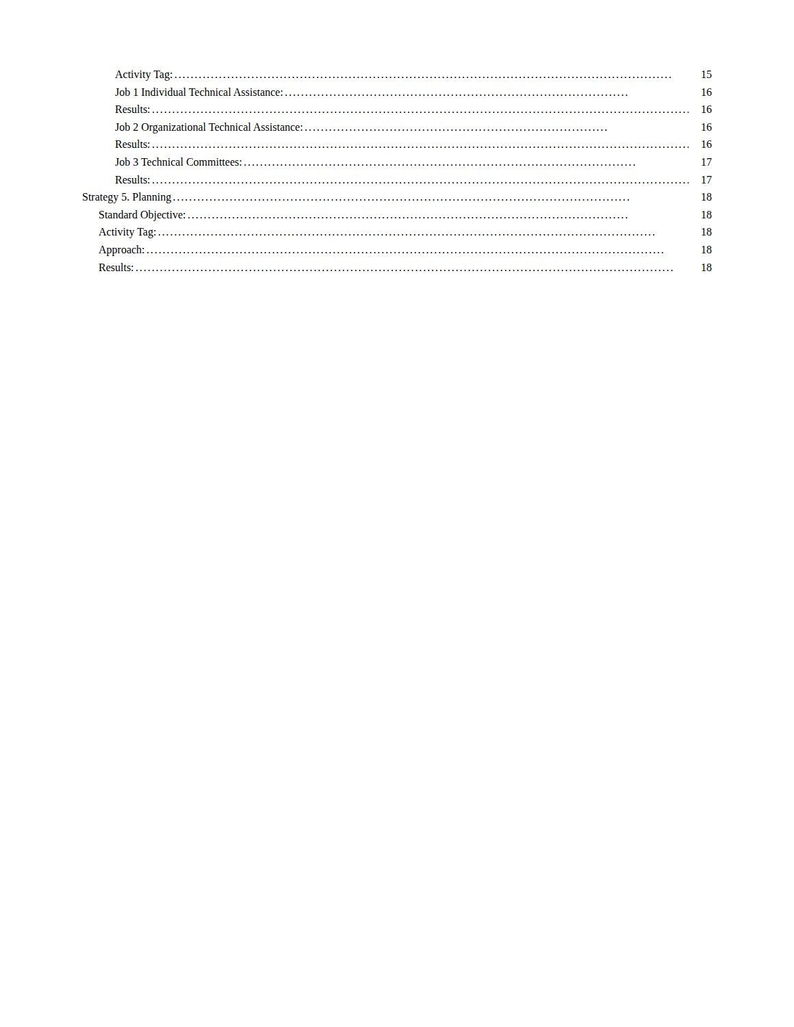Activity Tag: ........................................................................................................................... 15
Job 1 Individual Technical Assistance: ..................................................................................... 16
Results: ..................................................................................................................................... 16
Job 2 Organizational Technical Assistance: ........................................................................... 16
Results: ..................................................................................................................................... 16
Job 3 Technical Committees: ................................................................................................. 17
Results: ..................................................................................................................................... 17
Strategy 5. Planning ................................................................................................................. 18
Standard Objective: ............................................................................................................. 18
Activity Tag: ........................................................................................................................... 18
Approach: ................................................................................................................................ 18
Results: ..................................................................................................................................... 18